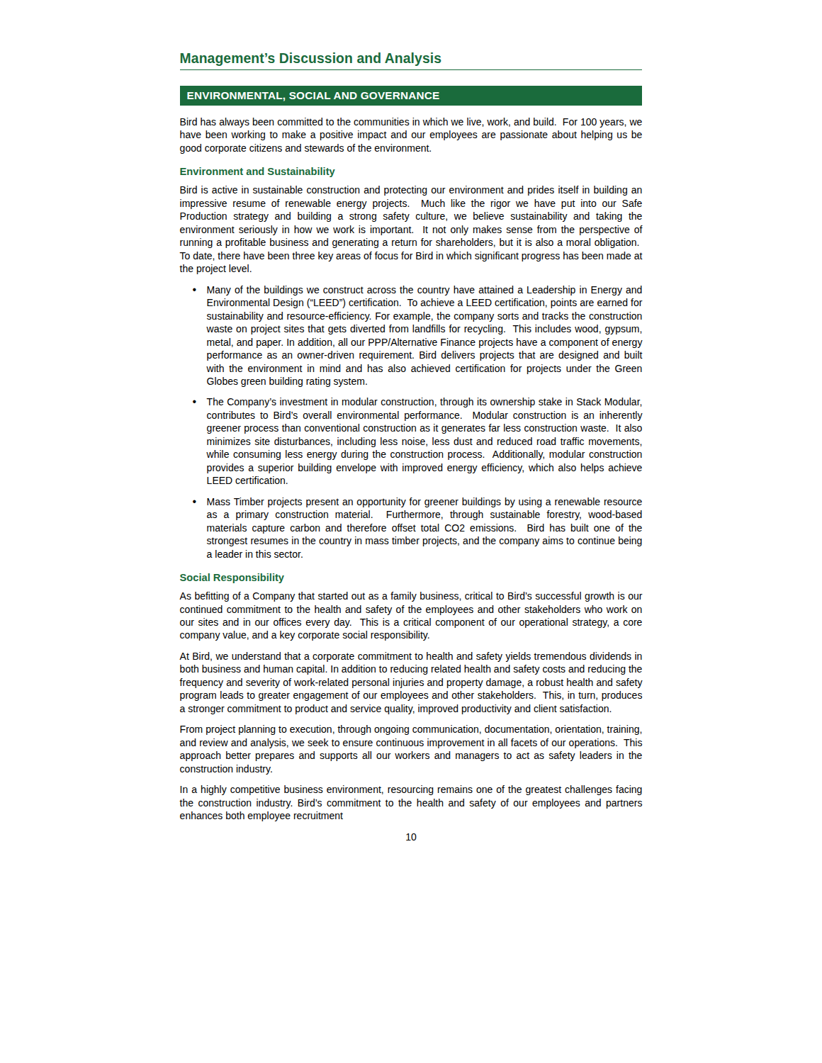Management’s Discussion and Analysis
ENVIRONMENTAL, SOCIAL AND GOVERNANCE
Bird has always been committed to the communities in which we live, work, and build. For 100 years, we have been working to make a positive impact and our employees are passionate about helping us be good corporate citizens and stewards of the environment.
Environment and Sustainability
Bird is active in sustainable construction and protecting our environment and prides itself in building an impressive resume of renewable energy projects. Much like the rigor we have put into our Safe Production strategy and building a strong safety culture, we believe sustainability and taking the environment seriously in how we work is important. It not only makes sense from the perspective of running a profitable business and generating a return for shareholders, but it is also a moral obligation. To date, there have been three key areas of focus for Bird in which significant progress has been made at the project level.
Many of the buildings we construct across the country have attained a Leadership in Energy and Environmental Design (“LEED”) certification. To achieve a LEED certification, points are earned for sustainability and resource-efficiency. For example, the company sorts and tracks the construction waste on project sites that gets diverted from landfills for recycling. This includes wood, gypsum, metal, and paper. In addition, all our PPP/Alternative Finance projects have a component of energy performance as an owner-driven requirement. Bird delivers projects that are designed and built with the environment in mind and has also achieved certification for projects under the Green Globes green building rating system.
The Company’s investment in modular construction, through its ownership stake in Stack Modular, contributes to Bird’s overall environmental performance. Modular construction is an inherently greener process than conventional construction as it generates far less construction waste. It also minimizes site disturbances, including less noise, less dust and reduced road traffic movements, while consuming less energy during the construction process. Additionally, modular construction provides a superior building envelope with improved energy efficiency, which also helps achieve LEED certification.
Mass Timber projects present an opportunity for greener buildings by using a renewable resource as a primary construction material. Furthermore, through sustainable forestry, wood-based materials capture carbon and therefore offset total CO2 emissions. Bird has built one of the strongest resumes in the country in mass timber projects, and the company aims to continue being a leader in this sector.
Social Responsibility
As befitting of a Company that started out as a family business, critical to Bird’s successful growth is our continued commitment to the health and safety of the employees and other stakeholders who work on our sites and in our offices every day. This is a critical component of our operational strategy, a core company value, and a key corporate social responsibility.
At Bird, we understand that a corporate commitment to health and safety yields tremendous dividends in both business and human capital. In addition to reducing related health and safety costs and reducing the frequency and severity of work-related personal injuries and property damage, a robust health and safety program leads to greater engagement of our employees and other stakeholders. This, in turn, produces a stronger commitment to product and service quality, improved productivity and client satisfaction.
From project planning to execution, through ongoing communication, documentation, orientation, training, and review and analysis, we seek to ensure continuous improvement in all facets of our operations. This approach better prepares and supports all our workers and managers to act as safety leaders in the construction industry.
In a highly competitive business environment, resourcing remains one of the greatest challenges facing the construction industry. Bird’s commitment to the health and safety of our employees and partners enhances both employee recruitment
10